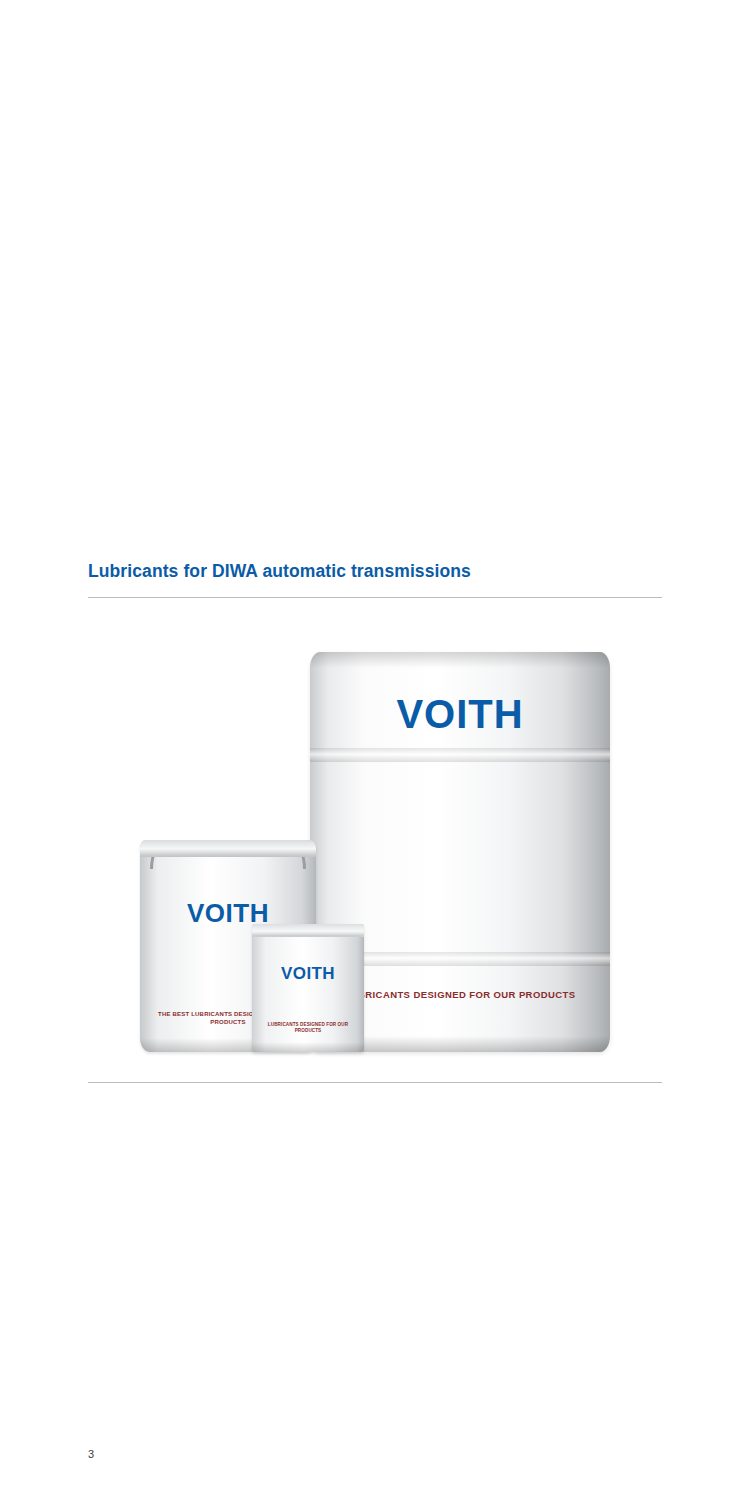Lubricants for DIWA automatic transmissions
VOITH
Lubricants designed for our products
VOITH
The best lubricants designed for our products
VOITH
Lubricants designed for our products
3